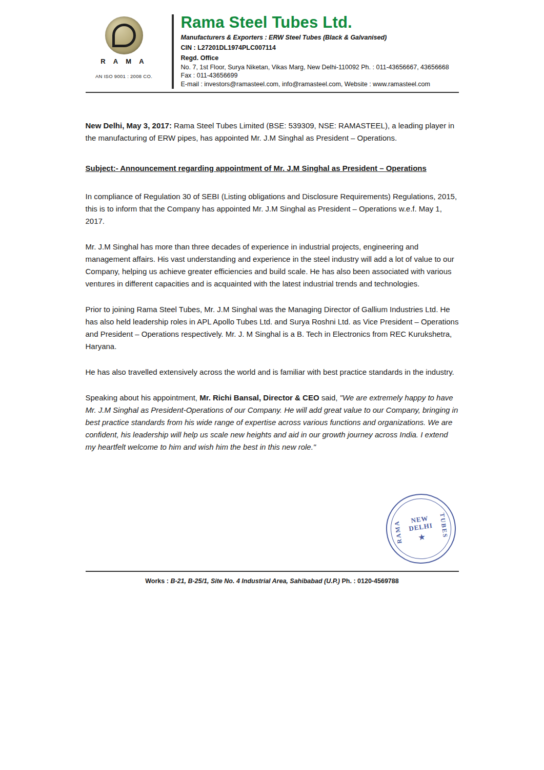R A M A
AN ISO 9001 : 2008 CO.
Rama Steel Tubes Ltd.
Manufacturers & Exporters : ERW Steel Tubes (Black & Galvanised)
CIN : L27201DL1974PLC007114
Regd. Office
No. 7, 1st Floor, Surya Niketan, Vikas Marg, New Delhi-110092 Ph. : 011-43656667, 43656668 Fax : 011-43656699
E-mail : investors@ramasteel.com, info@ramasteel.com, Website : www.ramasteel.com
New Delhi, May 3, 2017: Rama Steel Tubes Limited (BSE: 539309, NSE: RAMASTEEL), a leading player in the manufacturing of ERW pipes, has appointed Mr. J.M Singhal as President – Operations.
Subject:- Announcement regarding appointment of Mr. J.M Singhal as President – Operations
In compliance of Regulation 30 of SEBI (Listing obligations and Disclosure Requirements) Regulations, 2015, this is to inform that the Company has appointed Mr. J.M Singhal as President – Operations w.e.f. May 1, 2017.
Mr. J.M Singhal has more than three decades of experience in industrial projects, engineering and management affairs. His vast understanding and experience in the steel industry will add a lot of value to our Company, helping us achieve greater efficiencies and build scale. He has also been associated with various ventures in different capacities and is acquainted with the latest industrial trends and technologies.
Prior to joining Rama Steel Tubes, Mr. J.M Singhal was the Managing Director of Gallium Industries Ltd. He has also held leadership roles in APL Apollo Tubes Ltd. and Surya Roshni Ltd. as Vice President – Operations and President – Operations respectively. Mr. J. M Singhal is a B. Tech in Electronics from REC Kurukshetra, Haryana.
He has also travelled extensively across the world and is familiar with best practice standards in the industry.
Speaking about his appointment, Mr. Richi Bansal, Director & CEO said, "We are extremely happy to have Mr. J.M Singhal as President-Operations of our Company. He will add great value to our Company, bringing in best practice standards from his wide range of expertise across various functions and organizations. We are confident, his leadership will help us scale new heights and aid in our growth journey across India. I extend my heartfelt welcome to him and wish him the best in this new role."
RAMA TUBES
NEW DELHI ★
Works : B-21, B-25/1, Site No. 4 Industrial Area, Sahibabad (U.P.) Ph. : 0120-4569788